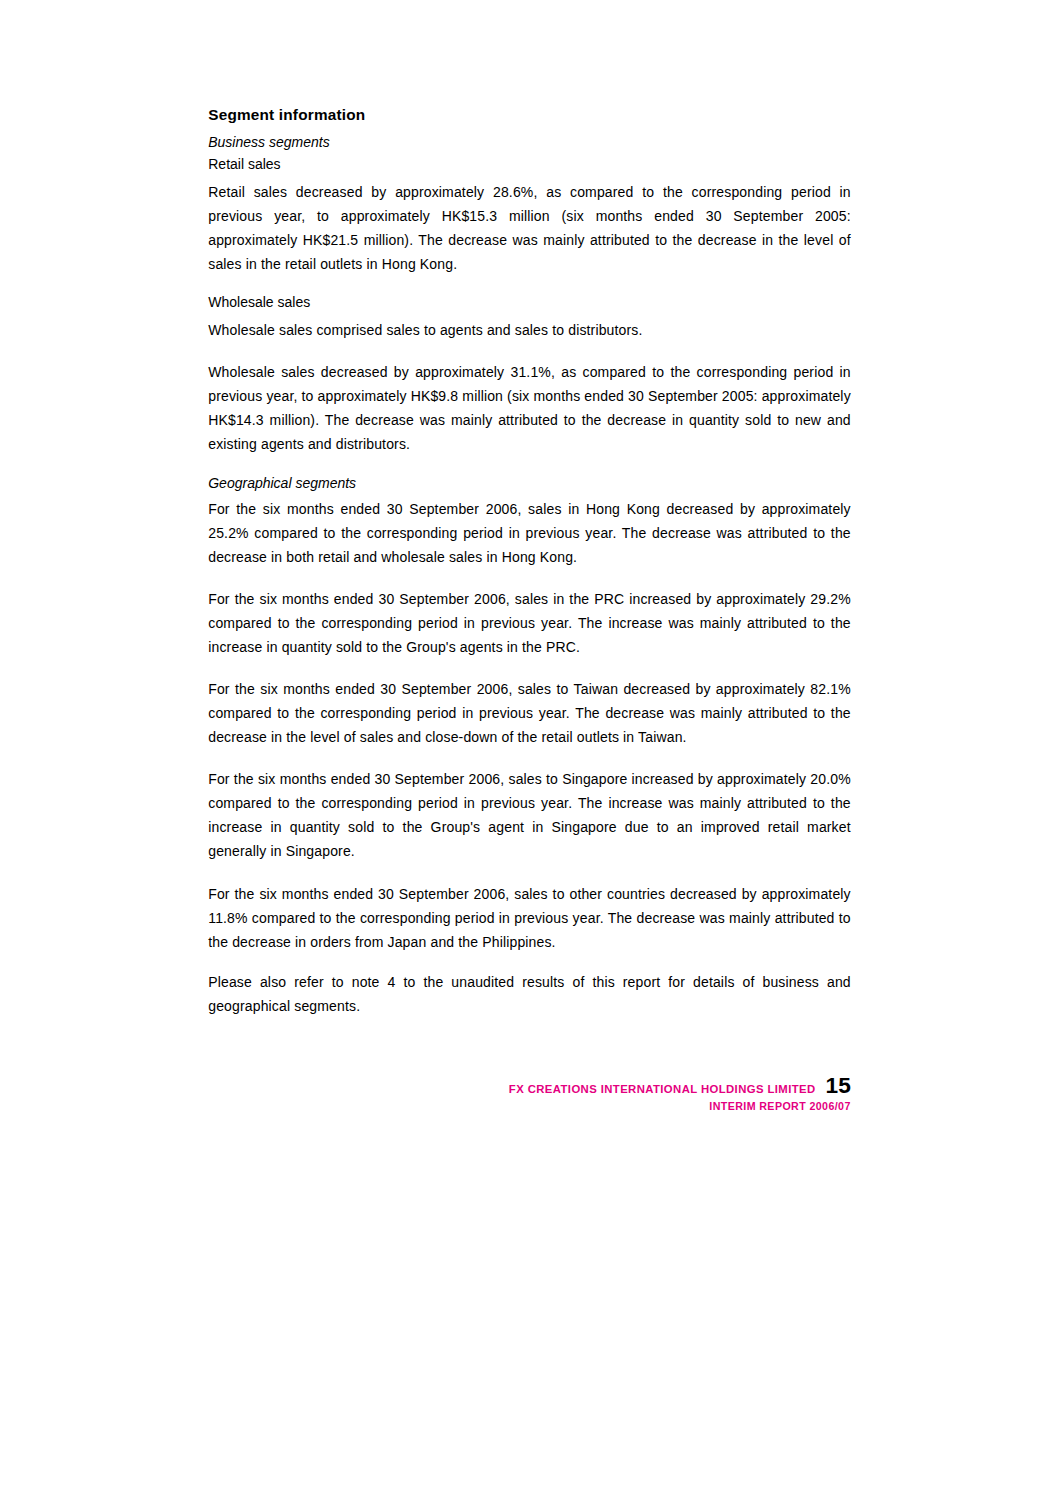Segment information
Business segments
Retail sales
Retail sales decreased by approximately 28.6%, as compared to the corresponding period in previous year, to approximately HK$15.3 million (six months ended 30 September 2005: approximately HK$21.5 million). The decrease was mainly attributed to the decrease in the level of sales in the retail outlets in Hong Kong.
Wholesale sales
Wholesale sales comprised sales to agents and sales to distributors.
Wholesale sales decreased by approximately 31.1%, as compared to the corresponding period in previous year, to approximately HK$9.8 million (six months ended 30 September 2005: approximately HK$14.3 million). The decrease was mainly attributed to the decrease in quantity sold to new and existing agents and distributors.
Geographical segments
For the six months ended 30 September 2006, sales in Hong Kong decreased by approximately 25.2% compared to the corresponding period in previous year. The decrease was attributed to the decrease in both retail and wholesale sales in Hong Kong.
For the six months ended 30 September 2006, sales in the PRC increased by approximately 29.2% compared to the corresponding period in previous year. The increase was mainly attributed to the increase in quantity sold to the Group's agents in the PRC.
For the six months ended 30 September 2006, sales to Taiwan decreased by approximately 82.1% compared to the corresponding period in previous year. The decrease was mainly attributed to the decrease in the level of sales and close-down of the retail outlets in Taiwan.
For the six months ended 30 September 2006, sales to Singapore increased by approximately 20.0% compared to the corresponding period in previous year. The increase was mainly attributed to the increase in quantity sold to the Group's agent in Singapore due to an improved retail market generally in Singapore.
For the six months ended 30 September 2006, sales to other countries decreased by approximately 11.8% compared to the corresponding period in previous year. The decrease was mainly attributed to the decrease in orders from Japan and the Philippines.
Please also refer to note 4 to the unaudited results of this report for details of business and geographical segments.
FX Creations International Holdings Limited 15
Interim Report 2006/07